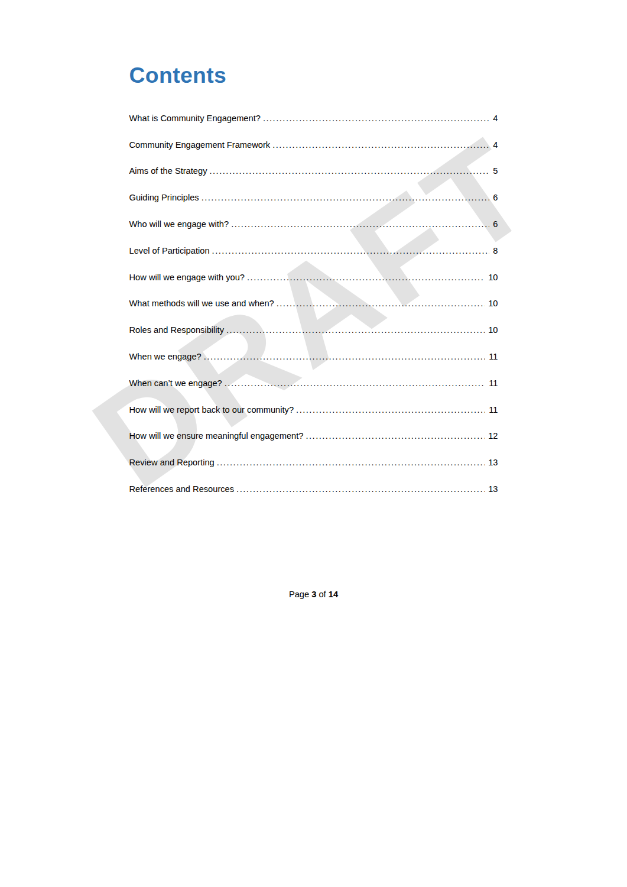DRAFT
Contents
What is Community Engagement? .................................................................................................. 4
Community Engagement Framework .............................................................................................. 4
Aims of the Strategy .......................................................................................................... 5
Guiding Principles ............................................................................................................ 6
Who will we engage with? .................................................................................................. 6
Level of Participation ........................................................................................................ 8
How will we engage with you? .............................................................................................. 10
What methods will we use and when? ................................................................................. 10
Roles and Responsibility .................................................................................................... 10
When we engage? ............................................................................................................ 11
When can’t we engage? .................................................................................................... 11
How will we report back to our community? ......................................................................... 11
How will we ensure meaningful engagement? ....................................................................... 12
Review and Reporting ....................................................................................................... 13
References and Resources ................................................................................................. 13
Page 3 of 14